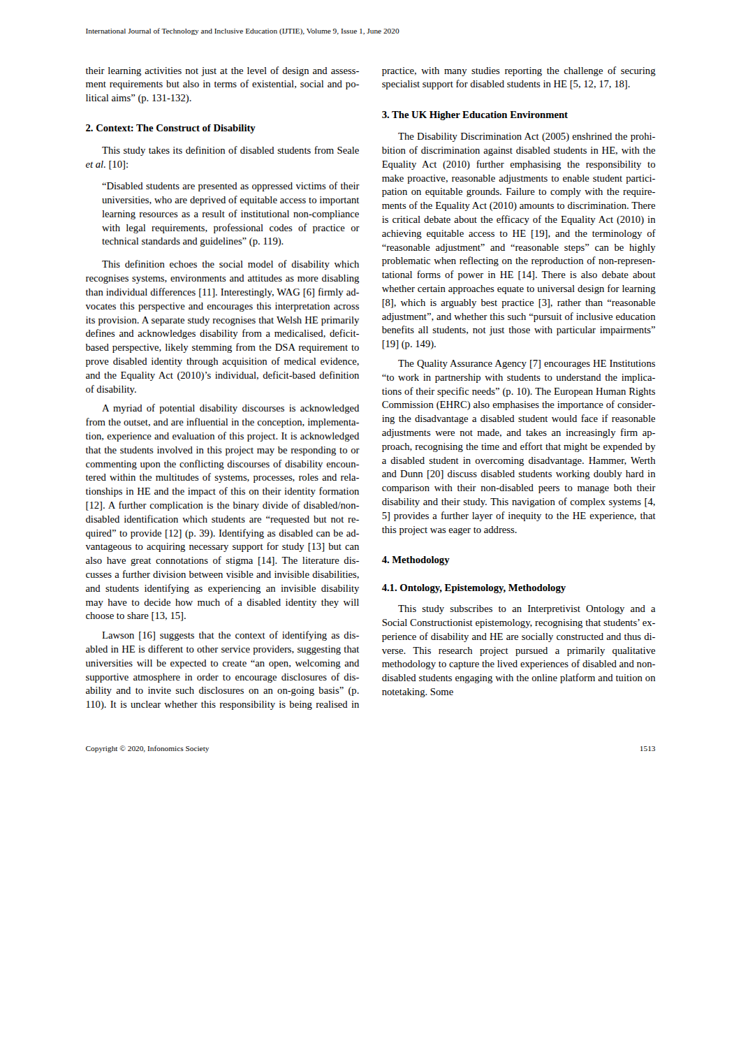International Journal of Technology and Inclusive Education (IJTIE), Volume 9, Issue 1, June 2020
their learning activities not just at the level of design and assessment requirements but also in terms of existential, social and political aims” (p. 131-132).
2. Context: The Construct of Disability
This study takes its definition of disabled students from Seale et al. [10]:
“Disabled students are presented as oppressed victims of their universities, who are deprived of equitable access to important learning resources as a result of institutional non-compliance with legal requirements, professional codes of practice or technical standards and guidelines” (p. 119).
This definition echoes the social model of disability which recognises systems, environments and attitudes as more disabling than individual differences [11]. Interestingly, WAG [6] firmly advocates this perspective and encourages this interpretation across its provision. A separate study recognises that Welsh HE primarily defines and acknowledges disability from a medicalised, deficit-based perspective, likely stemming from the DSA requirement to prove disabled identity through acquisition of medical evidence, and the Equality Act (2010)’s individual, deficit-based definition of disability.
A myriad of potential disability discourses is acknowledged from the outset, and are influential in the conception, implementation, experience and evaluation of this project. It is acknowledged that the students involved in this project may be responding to or commenting upon the conflicting discourses of disability encountered within the multitudes of systems, processes, roles and relationships in HE and the impact of this on their identity formation [12]. A further complication is the binary divide of disabled/non-disabled identification which students are “requested but not required” to provide [12] (p. 39). Identifying as disabled can be advantageous to acquiring necessary support for study [13] but can also have great connotations of stigma [14]. The literature discusses a further division between visible and invisible disabilities, and students identifying as experiencing an invisible disability may have to decide how much of a disabled identity they will choose to share [13, 15].
Lawson [16] suggests that the context of identifying as disabled in HE is different to other service providers, suggesting that universities will be expected to create “an open, welcoming and supportive atmosphere in order to encourage disclosures of disability and to invite such disclosures on an on-going basis” (p. 110). It is unclear whether this responsibility is being realised in practice, with many studies reporting the challenge of securing specialist support for disabled students in HE [5, 12, 17, 18].
3. The UK Higher Education Environment
The Disability Discrimination Act (2005) enshrined the prohibition of discrimination against disabled students in HE, with the Equality Act (2010) further emphasising the responsibility to make proactive, reasonable adjustments to enable student participation on equitable grounds. Failure to comply with the requirements of the Equality Act (2010) amounts to discrimination. There is critical debate about the efficacy of the Equality Act (2010) in achieving equitable access to HE [19], and the terminology of “reasonable adjustment” and “reasonable steps” can be highly problematic when reflecting on the reproduction of non-representational forms of power in HE [14]. There is also debate about whether certain approaches equate to universal design for learning [8], which is arguably best practice [3], rather than “reasonable adjustment”, and whether this such “pursuit of inclusive education benefits all students, not just those with particular impairments” [19] (p. 149).
The Quality Assurance Agency [7] encourages HE Institutions “to work in partnership with students to understand the implications of their specific needs” (p. 10). The European Human Rights Commission (EHRC) also emphasises the importance of considering the disadvantage a disabled student would face if reasonable adjustments were not made, and takes an increasingly firm approach, recognising the time and effort that might be expended by a disabled student in overcoming disadvantage. Hammer, Werth and Dunn [20] discuss disabled students working doubly hard in comparison with their non-disabled peers to manage both their disability and their study. This navigation of complex systems [4, 5] provides a further layer of inequity to the HE experience, that this project was eager to address.
4. Methodology
4.1. Ontology, Epistemology, Methodology
This study subscribes to an Interpretivist Ontology and a Social Constructionist epistemology, recognising that students’ experience of disability and HE are socially constructed and thus diverse. This research project pursued a primarily qualitative methodology to capture the lived experiences of disabled and non-disabled students engaging with the online platform and tuition on notetaking. Some
Copyright © 2020, Infonomics Society 1513